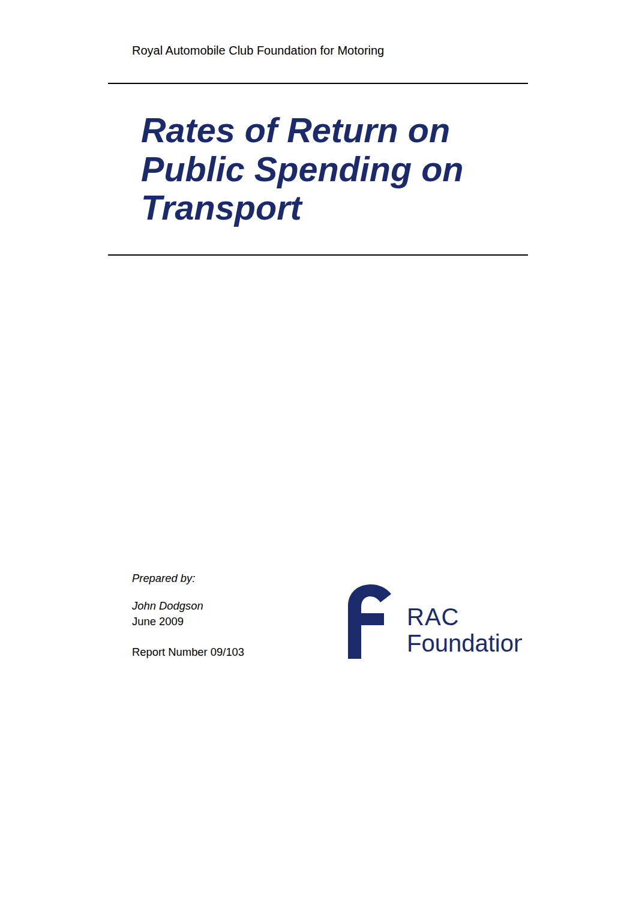Royal Automobile Club Foundation for Motoring
Rates of Return on Public Spending on Transport
Prepared by:
John Dodgson
June 2009
Report Number 09/103
RAC Foundation RAC Foundation